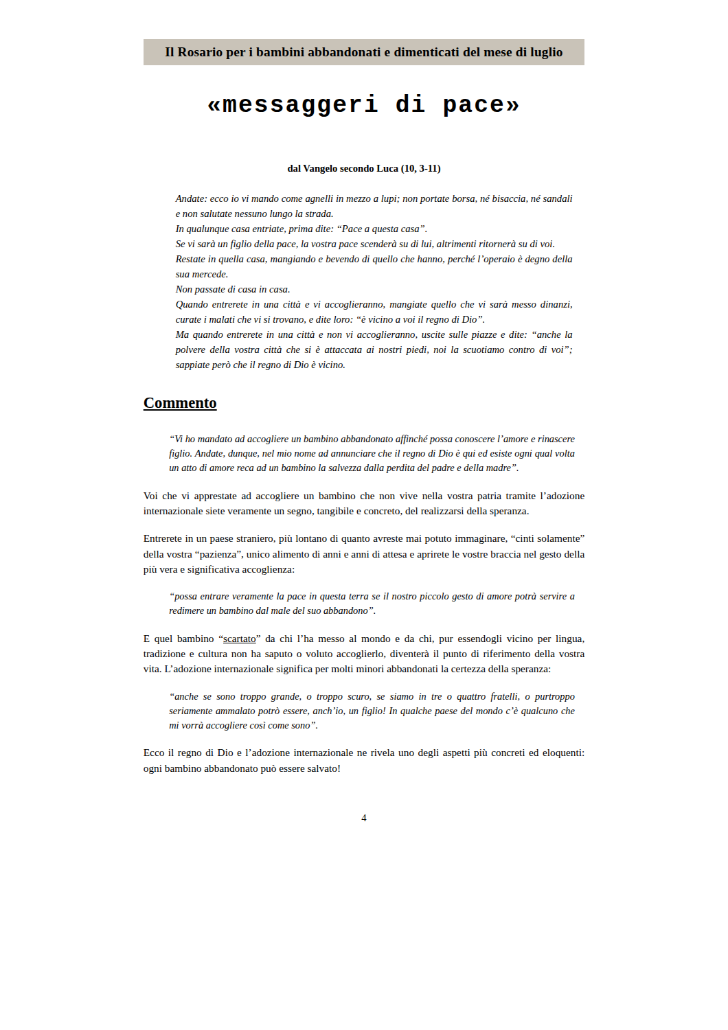Il Rosario per i bambini abbandonati e dimenticati del mese di luglio
«messaggeri di pace»
dal Vangelo secondo Luca (10, 3-11)
Andate: ecco io vi mando come agnelli in mezzo a lupi; non portate borsa, né bisaccia, né sandali e non salutate nessuno lungo la strada.
In qualunque casa entriate, prima dite: “Pace a questa casa”.
Se vi sarà un figlio della pace, la vostra pace scenderà su di lui, altrimenti ritornerà su di voi.
Restate in quella casa, mangiando e bevendo di quello che hanno, perché l’operaio è degno della sua mercede.
Non passate di casa in casa.
Quando entrerete in una città e vi accoglieranno, mangiate quello che vi sarà messo dinanzi, curate i malati che vi si trovano, e dite loro: “è vicino a voi il regno di Dio”.
Ma quando entrerete in una città e non vi accoglieranno, uscite sulle piazze e dite: “anche la polvere della vostra città che si è attaccata ai nostri piedi, noi la scuotiamo contro di voi”; sappiate però che il regno di Dio è vicino.
Commento
“Vi ho mandato ad accogliere un bambino abbandonato affinché possa conoscere l’amore e rinascere figlio. Andate, dunque, nel mio nome ad annunciare che il regno di Dio è qui ed esiste ogni qual volta un atto di amore reca ad un bambino la salvezza dalla perdita del padre e della madre”.
Voi che vi apprestate ad accogliere un bambino che non vive nella vostra patria tramite l’adozione internazionale siete veramente un segno, tangibile e concreto, del realizzarsi della speranza.
Entrerete in un paese straniero, più lontano di quanto avreste mai potuto immaginare, “cinti solamente” della vostra “pazienza”, unico alimento di anni e anni di attesa e aprirete le vostre braccia nel gesto della più vera e significativa accoglienza:
“possa entrare veramente la pace in questa terra se il nostro piccolo gesto di amore potrà servire a redimere un bambino dal male del suo abbandono”.
E quel bambino “scartato” da chi l’ha messo al mondo e da chi, pur essendogli vicino per lingua, tradizione e cultura non ha saputo o voluto accoglierlo, diventerà il punto di riferimento della vostra vita. L’adozione internazionale significa per molti minori abbandonati la certezza della speranza:
“anche se sono troppo grande, o troppo scuro, se siamo in tre o quattro fratelli, o purtroppo seriamente ammalato potrò essere, anch’io, un figlio! In qualche paese del mondo c’è qualcuno che mi vorrà accogliere così come sono”.
Ecco il regno di Dio e l’adozione internazionale ne rivela uno degli aspetti più concreti ed eloquenti: ogni bambino abbandonato può essere salvato!
4